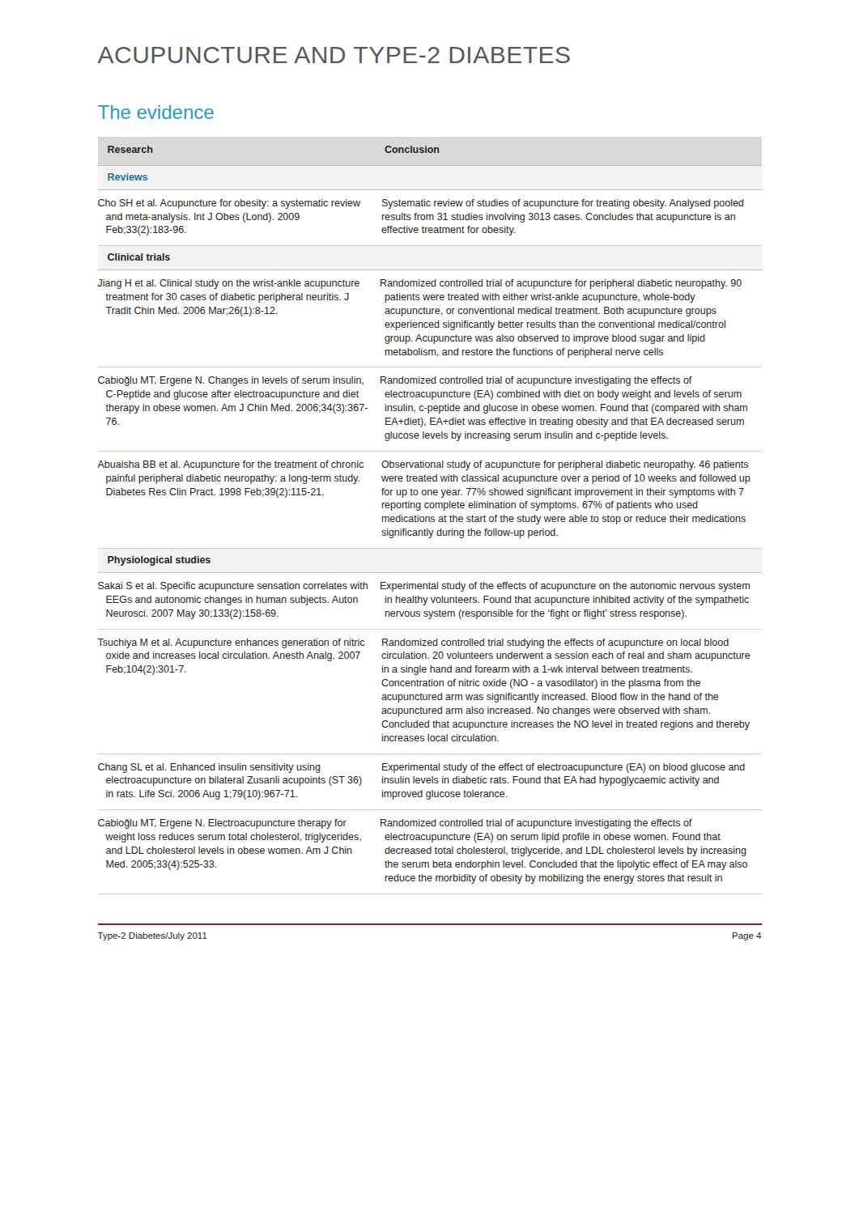ACUPUNCTURE AND TYPE-2 DIABETES
The evidence
| Research | Conclusion |
| --- | --- |
| Reviews |
| Cho SH et al. Acupuncture for obesity: a systematic review and meta-analysis. Int J Obes (Lond). 2009 Feb;33(2):183-96. | Systematic review of studies of acupuncture for treating obesity. Analysed pooled results from 31 studies involving 3013 cases. Concludes that acupuncture is an effective treatment for obesity. |
| Clinical trials |
| Jiang H et al. Clinical study on the wrist-ankle acupuncture treatment for 30 cases of diabetic peripheral neuritis. J Tradit Chin Med. 2006 Mar;26(1):8-12. | Randomized controlled trial of acupuncture for peripheral diabetic neuropathy. 90 patients were treated with either wrist-ankle acupuncture, whole-body acupuncture, or conventional medical treatment. Both acupuncture groups experienced significantly better results than the conventional medical/control group. Acupuncture was also observed to improve blood sugar and lipid metabolism, and restore the functions of peripheral nerve cells |
| Cabioğlu MT, Ergene N. Changes in levels of serum insulin, C-Peptide and glucose after electroacupuncture and diet therapy in obese women. Am J Chin Med. 2006;34(3):367-76. | Randomized controlled trial of acupuncture investigating the effects of electroacupuncture (EA) combined with diet on body weight and levels of serum insulin, c-peptide and glucose in obese women. Found that (compared with sham EA+diet), EA+diet was effective in treating obesity and that EA decreased serum glucose levels by increasing serum insulin and c-peptide levels. |
| Abuaisha BB et al. Acupuncture for the treatment of chronic painful peripheral diabetic neuropathy: a long-term study. Diabetes Res Clin Pract. 1998 Feb;39(2):115-21. | Observational study of acupuncture for peripheral diabetic neuropathy. 46 patients were treated with classical acupuncture over a period of 10 weeks and followed up for up to one year. 77% showed significant improvement in their symptoms with 7 reporting complete elimination of symptoms. 67% of patients who used medications at the start of the study were able to stop or reduce their medications significantly during the follow-up period. |
| Physiological studies |
| Sakai S et al. Specific acupuncture sensation correlates with EEGs and autonomic changes in human subjects. Auton Neurosci. 2007 May 30;133(2):158-69. | Experimental study of the effects of acupuncture on the autonomic nervous system in healthy volunteers. Found that acupuncture inhibited activity of the sympathetic nervous system (responsible for the ‘fight or flight’ stress response). |
| Tsuchiya M et al. Acupuncture enhances generation of nitric oxide and increases local circulation. Anesth Analg. 2007 Feb;104(2):301-7. | Randomized controlled trial studying the effects of acupuncture on local blood circulation. 20 volunteers underwent a session each of real and sham acupuncture in a single hand and forearm with a 1-wk interval between treatments. Concentration of nitric oxide (NO - a vasodilator) in the plasma from the acupunctured arm was significantly increased. Blood flow in the hand of the acupunctured arm also increased. No changes were observed with sham. Concluded that acupuncture increases the NO level in treated regions and thereby increases local circulation. |
| Chang SL et al. Enhanced insulin sensitivity using electroacupuncture on bilateral Zusanli acupoints (ST 36) in rats. Life Sci. 2006 Aug 1;79(10):967-71. | Experimental study of the effect of electroacupuncture (EA) on blood glucose and insulin levels in diabetic rats. Found that EA had hypoglycaemic activity and improved glucose tolerance. |
| Cabioğlu MT, Ergene N. Electroacupuncture therapy for weight loss reduces serum total cholesterol, triglycerides, and LDL cholesterol levels in obese women. Am J Chin Med. 2005;33(4):525-33. | Randomized controlled trial of acupuncture investigating the effects of electroacupuncture (EA) on serum lipid profile in obese women. Found that decreased total cholesterol, triglyceride, and LDL cholesterol levels by increasing the serum beta endorphin level. Concluded that the lipolytic effect of EA may also reduce the morbidity of obesity by mobilizing the energy stores that result in |
Type-2 Diabetes/July 2011 Page 4